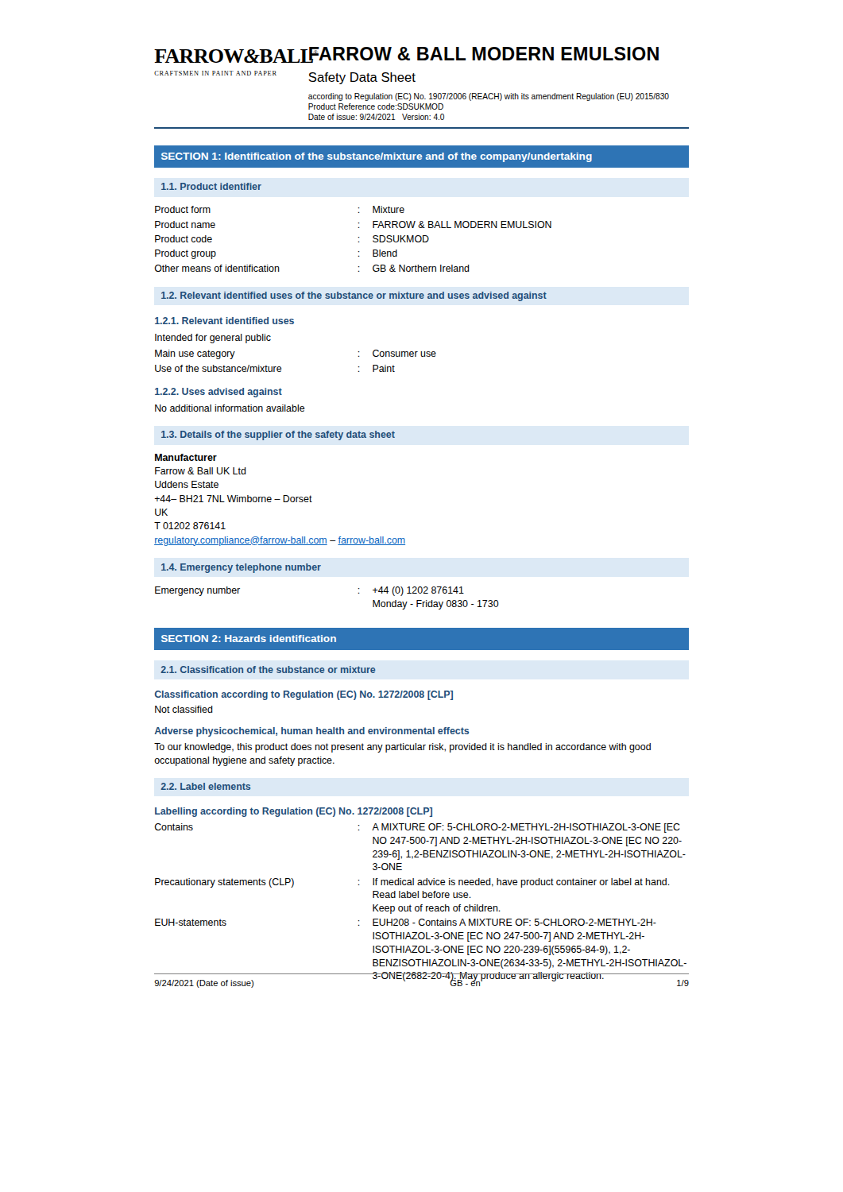FARROW&BALL®
CRAFTSMEN IN PAINT AND PAPER
FARROW & BALL MODERN EMULSION
Safety Data Sheet
according to Regulation (EC) No. 1907/2006 (REACH) with its amendment Regulation (EU) 2015/830
Product Reference code:SDSUKMOD
Date of issue: 9/24/2021 Version: 4.0
SECTION 1: Identification of the substance/mixture and of the company/undertaking
1.1. Product identifier
| Product form | : | Mixture |
| Product name | : | FARROW & BALL MODERN EMULSION |
| Product code | : | SDSUKMOD |
| Product group | : | Blend |
| Other means of identification | : | GB & Northern Ireland |
1.2. Relevant identified uses of the substance or mixture and uses advised against
1.2.1. Relevant identified uses
Intended for general public
| Main use category | : | Consumer use |
| Use of the substance/mixture | : | Paint |
1.2.2. Uses advised against
No additional information available
1.3. Details of the supplier of the safety data sheet
Manufacturer
Farrow & Ball UK Ltd
Uddens Estate
+44– BH21 7NL Wimborne – Dorset
UK
T 01202 876141
regulatory.compliance@farrow-ball.com – farrow-ball.com
1.4. Emergency telephone number
| Emergency number | : | +44 (0) 1202 876141 Monday - Friday 0830 - 1730 |
SECTION 2: Hazards identification
2.1. Classification of the substance or mixture
Classification according to Regulation (EC) No. 1272/2008 [CLP]
Not classified
Adverse physicochemical, human health and environmental effects
To our knowledge, this product does not present any particular risk, provided it is handled in accordance with good occupational hygiene and safety practice.
2.2. Label elements
Labelling according to Regulation (EC) No. 1272/2008 [CLP]
| Contains | : | A MIXTURE OF: 5-CHLORO-2-METHYL-2H-ISOTHIAZOL-3-ONE [EC NO 247-500-7] AND 2-METHYL-2H-ISOTHIAZOL-3-ONE [EC NO 220-239-6], 1,2-BENZISOTHIAZOLIN-3-ONE, 2-METHYL-2H-ISOTHIAZOL-3-ONE |
| Precautionary statements (CLP) | : | If medical advice is needed, have product container or label at hand. Read label before use. Keep out of reach of children. |
| EUH-statements | : | EUH208 - Contains A MIXTURE OF: 5-CHLORO-2-METHYL-2H-ISOTHIAZOL-3-ONE [EC NO 247-500-7] AND 2-METHYL-2H-ISOTHIAZOL-3-ONE [EC NO 220-239-6](55965-84-9), 1,2-BENZISOTHIAZOLIN-3-ONE(2634-33-5), 2-METHYL-2H-ISOTHIAZOL-3-ONE(2682-20-4). May produce an allergic reaction. |
9/24/2021 (Date of issue)
GB - en
1/9